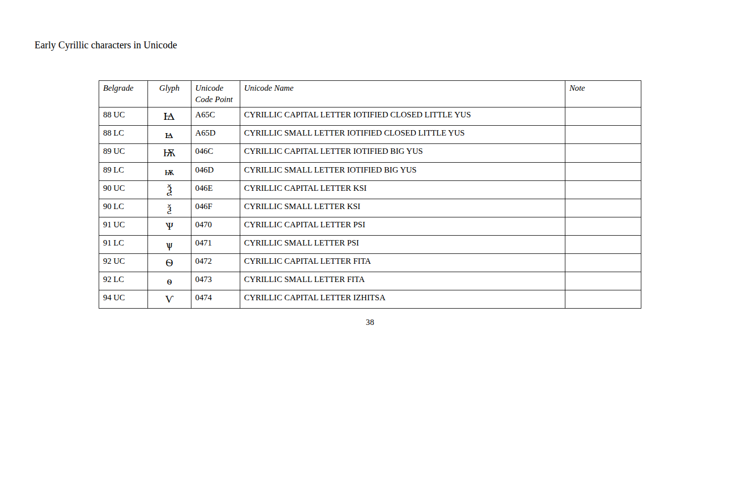Early Cyrillic characters in Unicode
| Belgrade | Glyph | Unicode Code Point | Unicode Name | Note |
| --- | --- | --- | --- | --- |
| 88 UC | Ꙝ | A65C | CYRILLIC CAPITAL LETTER IOTIFIED CLOSED LITTLE YUS | |
| 88 LC | ꙝ | A65D | CYRILLIC SMALL LETTER IOTIFIED CLOSED LITTLE YUS | |
| 89 UC | Ѭ | 046C | CYRILLIC CAPITAL LETTER IOTIFIED BIG YUS | |
| 89 LC | ѭ | 046D | CYRILLIC SMALL LETTER IOTIFIED BIG YUS | |
| 90 UC | Ѯ | 046E | CYRILLIC CAPITAL LETTER KSI | |
| 90 LC | ѯ | 046F | CYRILLIC SMALL LETTER KSI | |
| 91 UC | Ѱ | 0470 | CYRILLIC CAPITAL LETTER PSI | |
| 91 LC | ѱ | 0471 | CYRILLIC SMALL LETTER PSI | |
| 92 UC | Ѳ | 0472 | CYRILLIC CAPITAL LETTER FITA | |
| 92 LC | ѳ | 0473 | CYRILLIC SMALL LETTER FITA | |
| 94 UC | Ѵ | 0474 | CYRILLIC CAPITAL LETTER IZHITSA | |
38